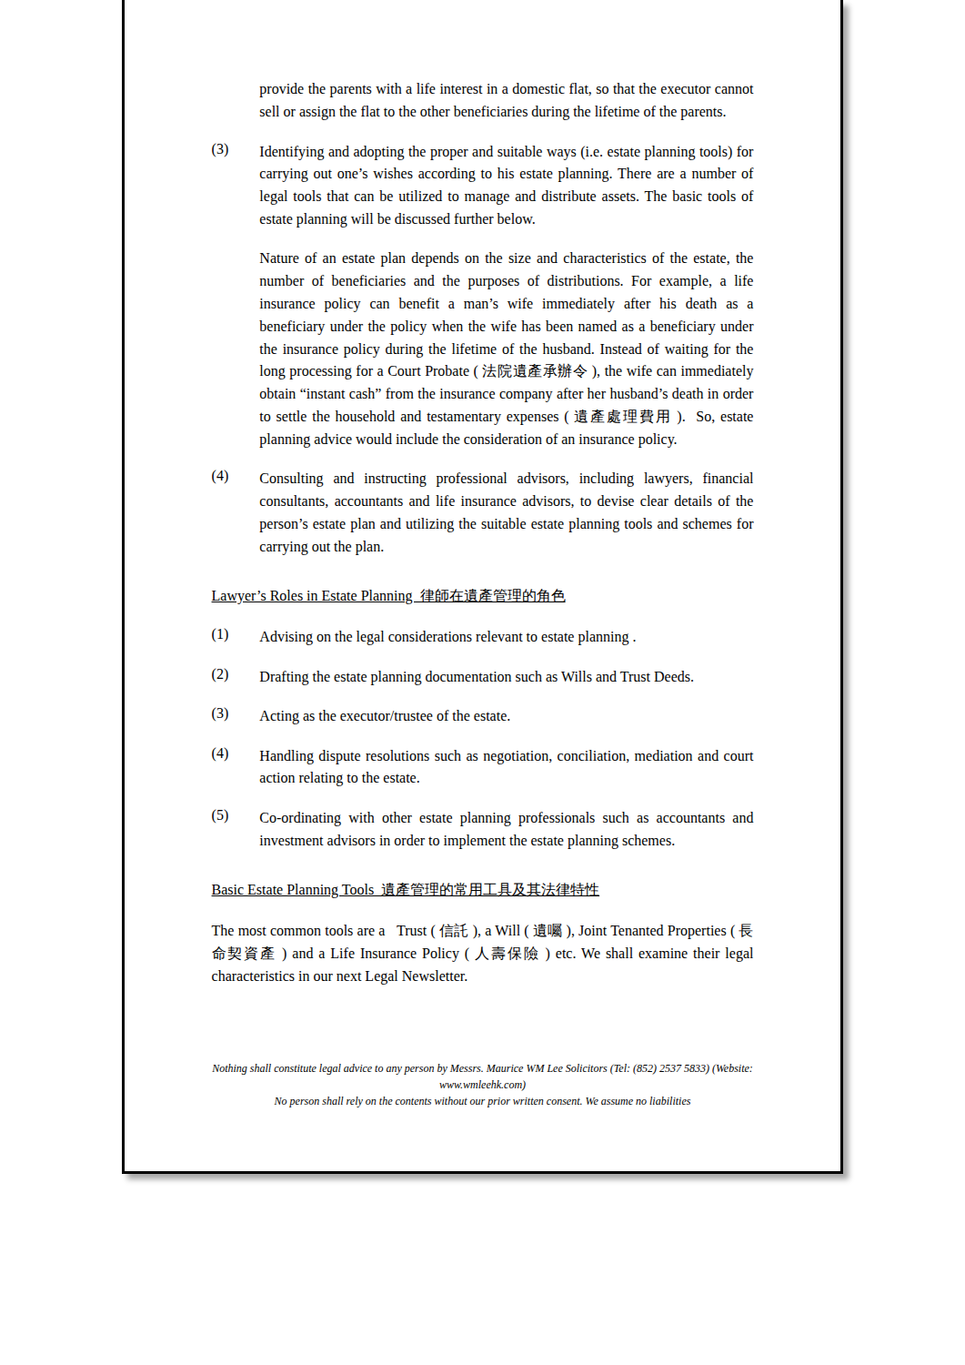provide the parents with a life interest in a domestic flat, so that the executor cannot sell or assign the flat to the other beneficiaries during the lifetime of the parents.
(3)
Identifying and adopting the proper and suitable ways (i.e. estate planning tools) for carrying out one’s wishes according to his estate planning. There are a number of legal tools that can be utilized to manage and distribute assets. The basic tools of estate planning will be discussed further below.
Nature of an estate plan depends on the size and characteristics of the estate, the number of beneficiaries and the purposes of distributions. For example, a life insurance policy can benefit a man’s wife immediately after his death as a beneficiary under the policy when the wife has been named as a beneficiary under the insurance policy during the lifetime of the husband. Instead of waiting for the long processing for a Court Probate ( 法院遺產承辦令 ), the wife can immediately obtain “instant cash” from the insurance company after her husband’s death in order to settle the household and testamentary expenses ( 遺產處理費用 ). So, estate planning advice would include the consideration of an insurance policy.
(4)
Consulting and instructing professional advisors, including lawyers, financial consultants, accountants and life insurance advisors, to devise clear details of the person’s estate plan and utilizing the suitable estate planning tools and schemes for carrying out the plan.
Lawyer’s Roles in Estate Planning 律師在遺產管理的角色
(1)
Advising on the legal considerations relevant to estate planning .
(2)
Drafting the estate planning documentation such as Wills and Trust Deeds.
(3)
Acting as the executor/trustee of the estate.
(4)
Handling dispute resolutions such as negotiation, conciliation, mediation and court action relating to the estate.
(5)
Co-ordinating with other estate planning professionals such as accountants and investment advisors in order to implement the estate planning schemes.
Basic Estate Planning Tools 遺產管理的常用工具及其法律特性
The most common tools are a Trust ( 信託 ), a Will ( 遺囑 ), Joint Tenanted Properties ( 長命契資產 ) and a Life Insurance Policy ( 人壽保險 ) etc. We shall examine their legal characteristics in our next Legal Newsletter.
Nothing shall constitute legal advice to any person by Messrs. Maurice WM Lee Solicitors (Tel: (852) 2537 5833) (Website: www.wmleehk.com)
No person shall rely on the contents without our prior written consent. We assume no liabilities